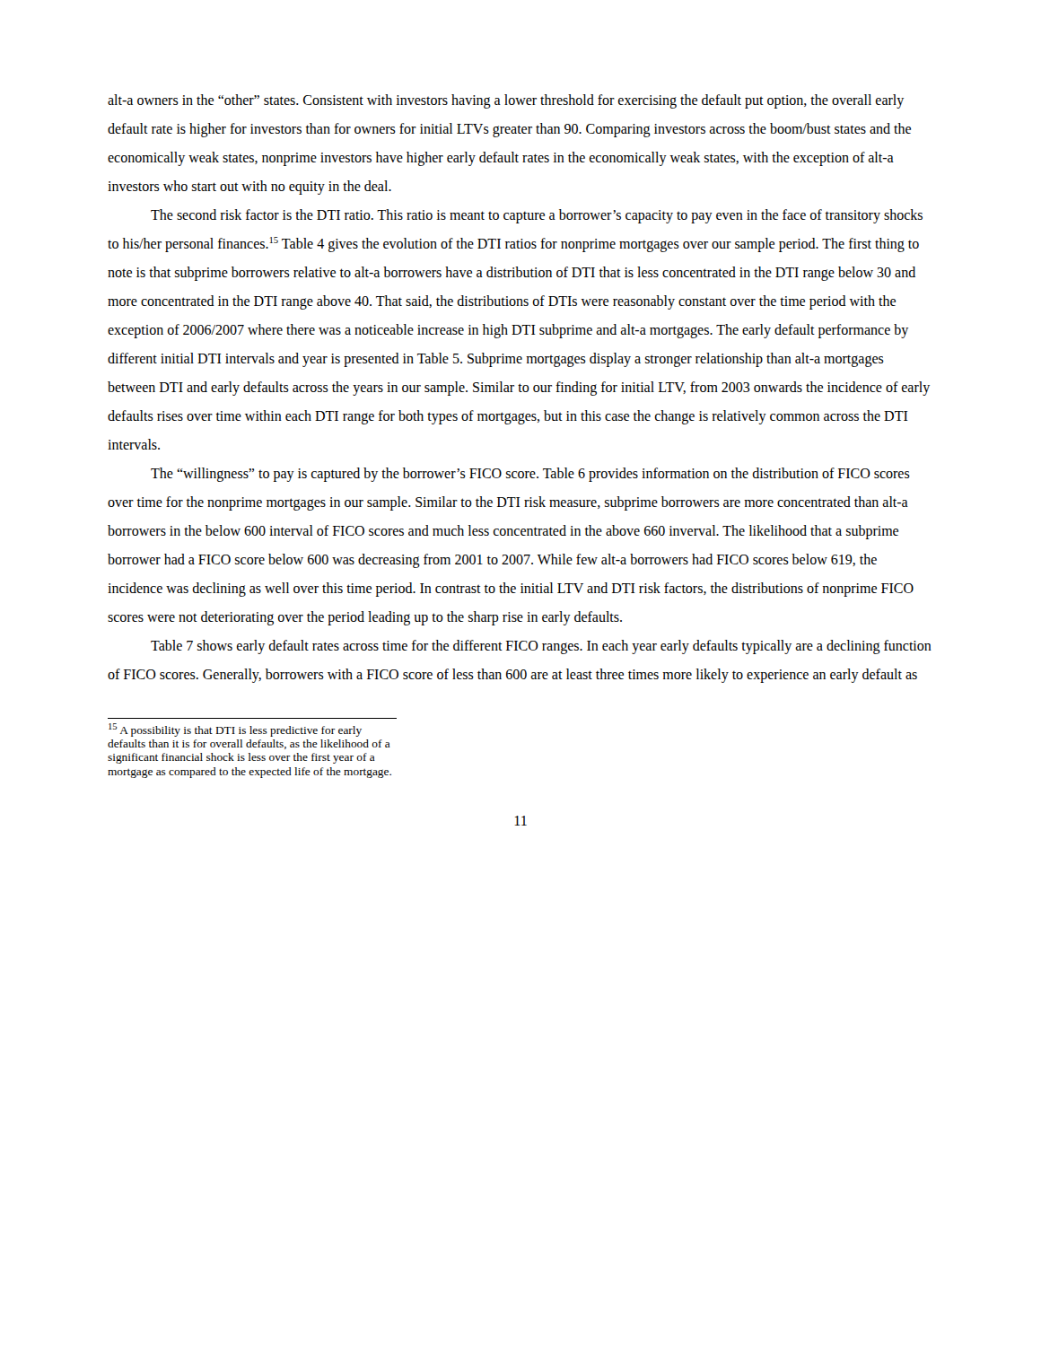alt-a owners in the “other” states. Consistent with investors having a lower threshold for exercising the default put option, the overall early default rate is higher for investors than for owners for initial LTVs greater than 90. Comparing investors across the boom/bust states and the economically weak states, nonprime investors have higher early default rates in the economically weak states, with the exception of alt-a investors who start out with no equity in the deal.
The second risk factor is the DTI ratio. This ratio is meant to capture a borrower’s capacity to pay even in the face of transitory shocks to his/her personal finances.15 Table 4 gives the evolution of the DTI ratios for nonprime mortgages over our sample period. The first thing to note is that subprime borrowers relative to alt-a borrowers have a distribution of DTI that is less concentrated in the DTI range below 30 and more concentrated in the DTI range above 40. That said, the distributions of DTIs were reasonably constant over the time period with the exception of 2006/2007 where there was a noticeable increase in high DTI subprime and alt-a mortgages. The early default performance by different initial DTI intervals and year is presented in Table 5. Subprime mortgages display a stronger relationship than alt-a mortgages between DTI and early defaults across the years in our sample. Similar to our finding for initial LTV, from 2003 onwards the incidence of early defaults rises over time within each DTI range for both types of mortgages, but in this case the change is relatively common across the DTI intervals.
The “willingness” to pay is captured by the borrower’s FICO score. Table 6 provides information on the distribution of FICO scores over time for the nonprime mortgages in our sample. Similar to the DTI risk measure, subprime borrowers are more concentrated than alt-a borrowers in the below 600 interval of FICO scores and much less concentrated in the above 660 inverval. The likelihood that a subprime borrower had a FICO score below 600 was decreasing from 2001 to 2007. While few alt-a borrowers had FICO scores below 619, the incidence was declining as well over this time period. In contrast to the initial LTV and DTI risk factors, the distributions of nonprime FICO scores were not deteriorating over the period leading up to the sharp rise in early defaults.
Table 7 shows early default rates across time for the different FICO ranges. In each year early defaults typically are a declining function of FICO scores. Generally, borrowers with a FICO score of less than 600 are at least three times more likely to experience an early default as
15 A possibility is that DTI is less predictive for early defaults than it is for overall defaults, as the likelihood of a significant financial shock is less over the first year of a mortgage as compared to the expected life of the mortgage.
11